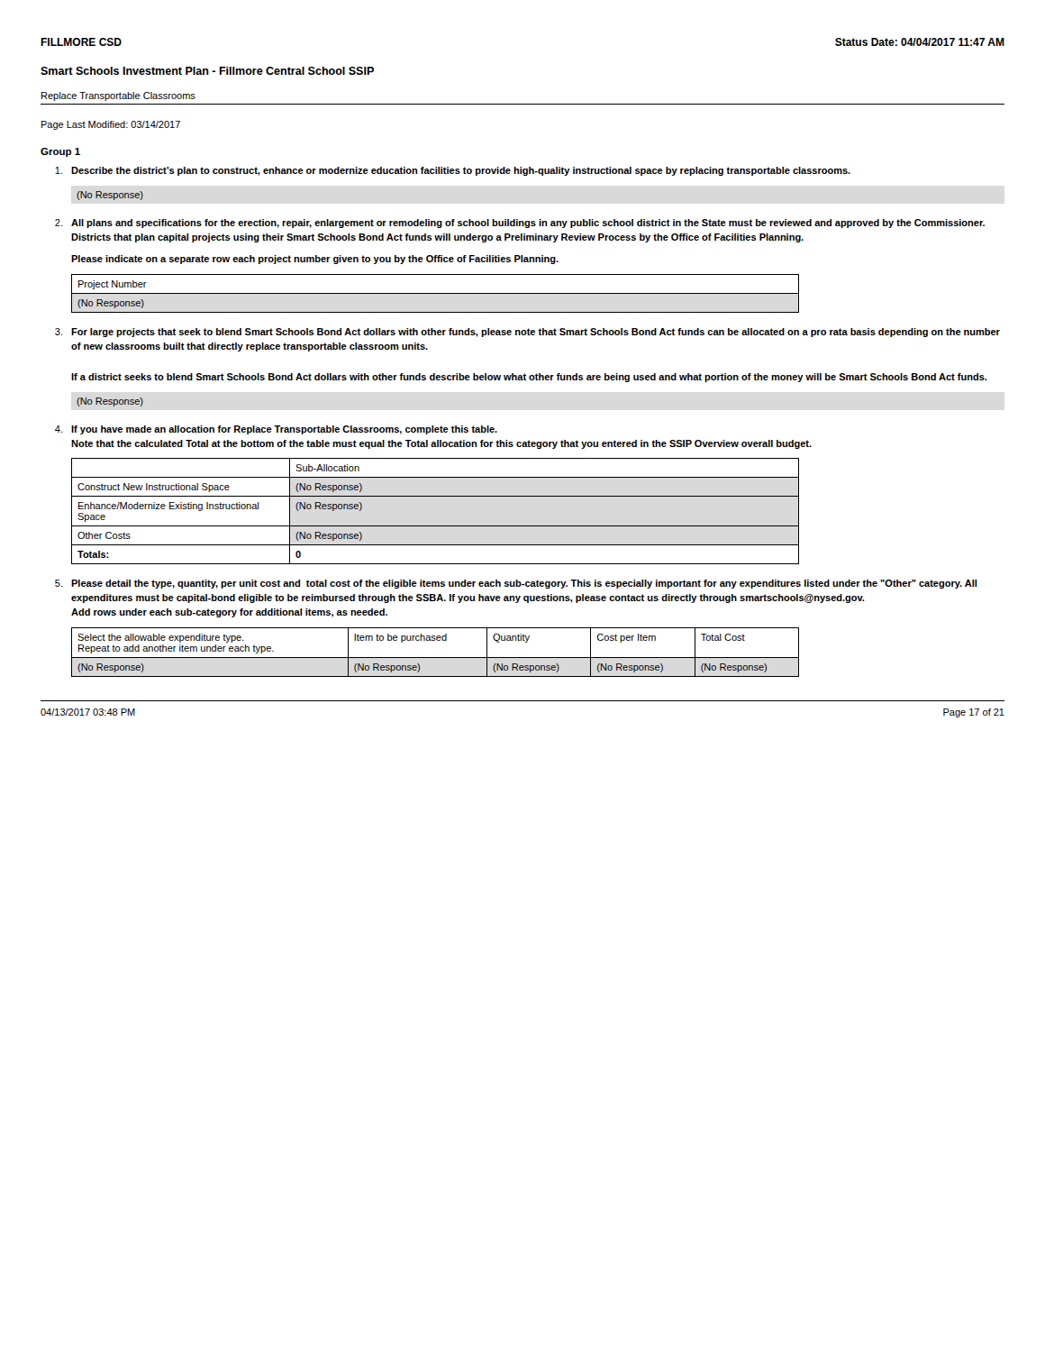FILLMORE CSD
Status Date: 04/04/2017 11:47 AM
Smart Schools Investment Plan - Fillmore Central School SSIP
Replace Transportable Classrooms
Page Last Modified: 03/14/2017
Group 1
Describe the district’s plan to construct, enhance or modernize education facilities to provide high-quality instructional space by replacing transportable classrooms.
(No Response)
All plans and specifications for the erection, repair, enlargement or remodeling of school buildings in any public school district in the State must be reviewed and approved by the Commissioner. Districts that plan capital projects using their Smart Schools Bond Act funds will undergo a Preliminary Review Process by the Office of Facilities Planning.
Please indicate on a separate row each project number given to you by the Office of Facilities Planning.
| Project Number |
| --- |
| (No Response) |
For large projects that seek to blend Smart Schools Bond Act dollars with other funds, please note that Smart Schools Bond Act funds can be allocated on a pro rata basis depending on the number of new classrooms built that directly replace transportable classroom units.
If a district seeks to blend Smart Schools Bond Act dollars with other funds describe below what other funds are being used and what portion of the money will be Smart Schools Bond Act funds.
(No Response)
If you have made an allocation for Replace Transportable Classrooms, complete this table.
Note that the calculated Total at the bottom of the table must equal the Total allocation for this category that you entered in the SSIP Overview overall budget.
| | Sub-Allocation |
| --- | --- |
| Construct New Instructional Space | (No Response) |
| Enhance/Modernize Existing Instructional Space | (No Response) |
| Other Costs | (No Response) |
| Totals: | 0 |
Please detail the type, quantity, per unit cost and total cost of the eligible items under each sub-category. This is especially important for any expenditures listed under the "Other" category. All expenditures must be capital-bond eligible to be reimbursed through the SSBA. If you have any questions, please contact us directly through smartschools@nysed.gov.
Add rows under each sub-category for additional items, as needed.
| Select the allowable expenditure type. Repeat to add another item under each type. | Item to be purchased | Quantity | Cost per Item | Total Cost |
| --- | --- | --- | --- | --- |
| (No Response) | (No Response) | (No Response) | (No Response) | (No Response) |
04/13/2017 03:48 PM
Page 17 of 21